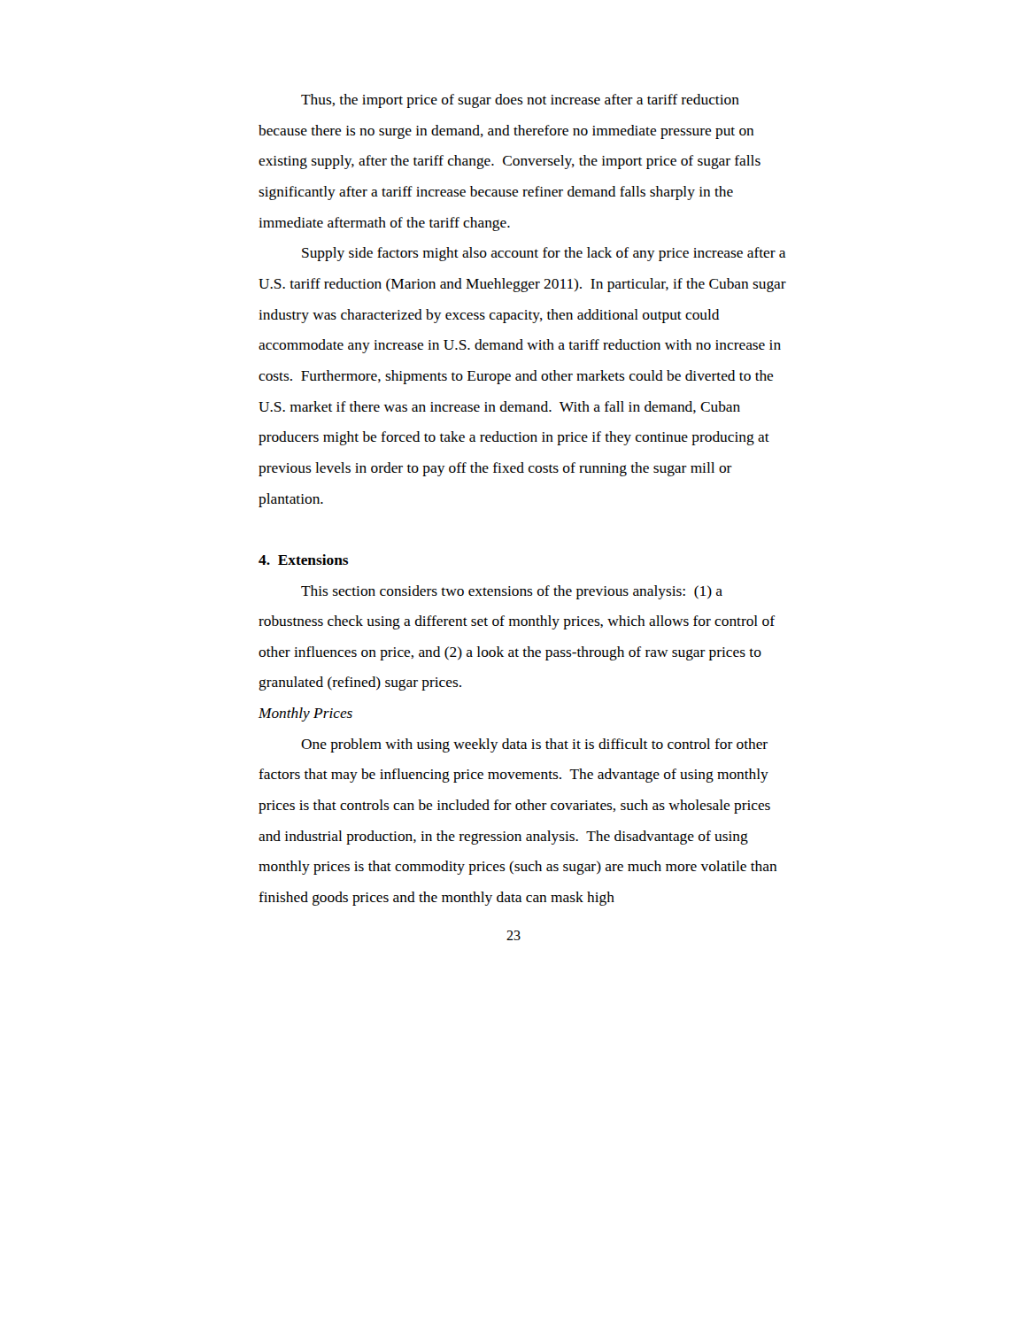Thus, the import price of sugar does not increase after a tariff reduction because there is no surge in demand, and therefore no immediate pressure put on existing supply, after the tariff change. Conversely, the import price of sugar falls significantly after a tariff increase because refiner demand falls sharply in the immediate aftermath of the tariff change.
Supply side factors might also account for the lack of any price increase after a U.S. tariff reduction (Marion and Muehlegger 2011). In particular, if the Cuban sugar industry was characterized by excess capacity, then additional output could accommodate any increase in U.S. demand with a tariff reduction with no increase in costs. Furthermore, shipments to Europe and other markets could be diverted to the U.S. market if there was an increase in demand. With a fall in demand, Cuban producers might be forced to take a reduction in price if they continue producing at previous levels in order to pay off the fixed costs of running the sugar mill or plantation.
4. Extensions
This section considers two extensions of the previous analysis: (1) a robustness check using a different set of monthly prices, which allows for control of other influences on price, and (2) a look at the pass-through of raw sugar prices to granulated (refined) sugar prices.
Monthly Prices
One problem with using weekly data is that it is difficult to control for other factors that may be influencing price movements. The advantage of using monthly prices is that controls can be included for other covariates, such as wholesale prices and industrial production, in the regression analysis. The disadvantage of using monthly prices is that commodity prices (such as sugar) are much more volatile than finished goods prices and the monthly data can mask high
23